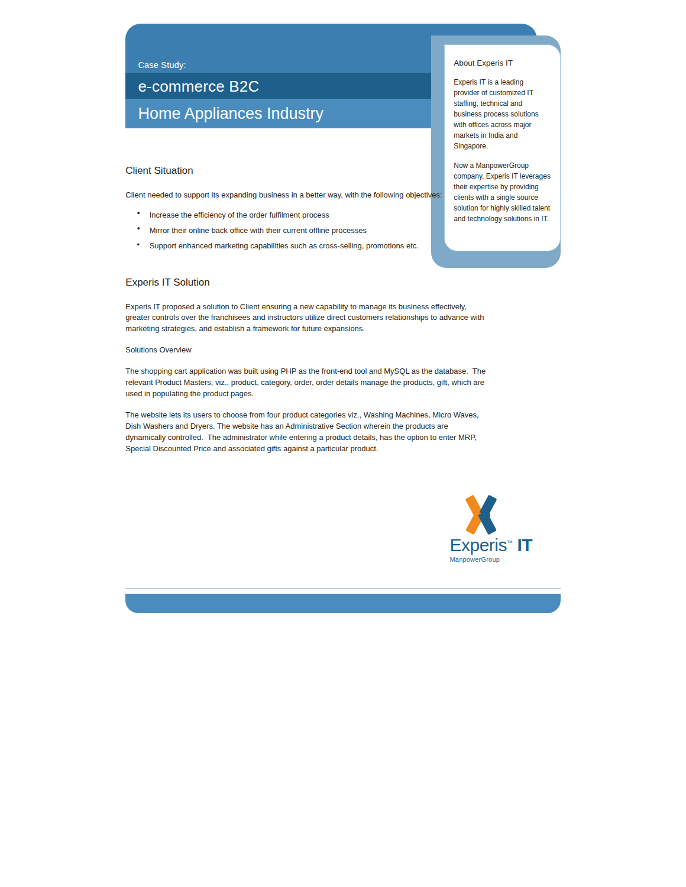Case Study:
e-commerce B2C
Home Appliances Industry
About Experis IT
Experis IT is a leading provider of customized IT staffing, technical and business process solutions with offices across major markets in India and Singapore.
Now a ManpowerGroup company, Experis IT leverages their expertise by providing clients with a single source solution for highly skilled talent and technology solutions in IT.
Client Situation
Client needed to support its expanding business in a better way, with the following objectives:
Increase the efficiency of the order fulfilment process
Mirror their online back office with their current offline processes
Support enhanced marketing capabilities such as cross-selling, promotions etc.
Experis IT Solution
Experis IT proposed a solution to Client ensuring a new capability to manage its business effectively, greater controls over the franchisees and instructors utilize direct customers relationships to advance with marketing strategies, and establish a framework for future expansions.
Solutions Overview
The shopping cart application was built using PHP as the front-end tool and MySQL as the database. The relevant Product Masters, viz., product, category, order, order details manage the products, gift, which are used in populating the product pages.
The website lets its users to choose from four product categories viz., Washing Machines, Micro Waves, Dish Washers and Dryers. The website has an Administrative Section wherein the products are dynamically controlled. The administrator while entering a product details, has the option to enter MRP, Special Discounted Price and associated gifts against a particular product.
Experis™ IT
ManpowerGroup